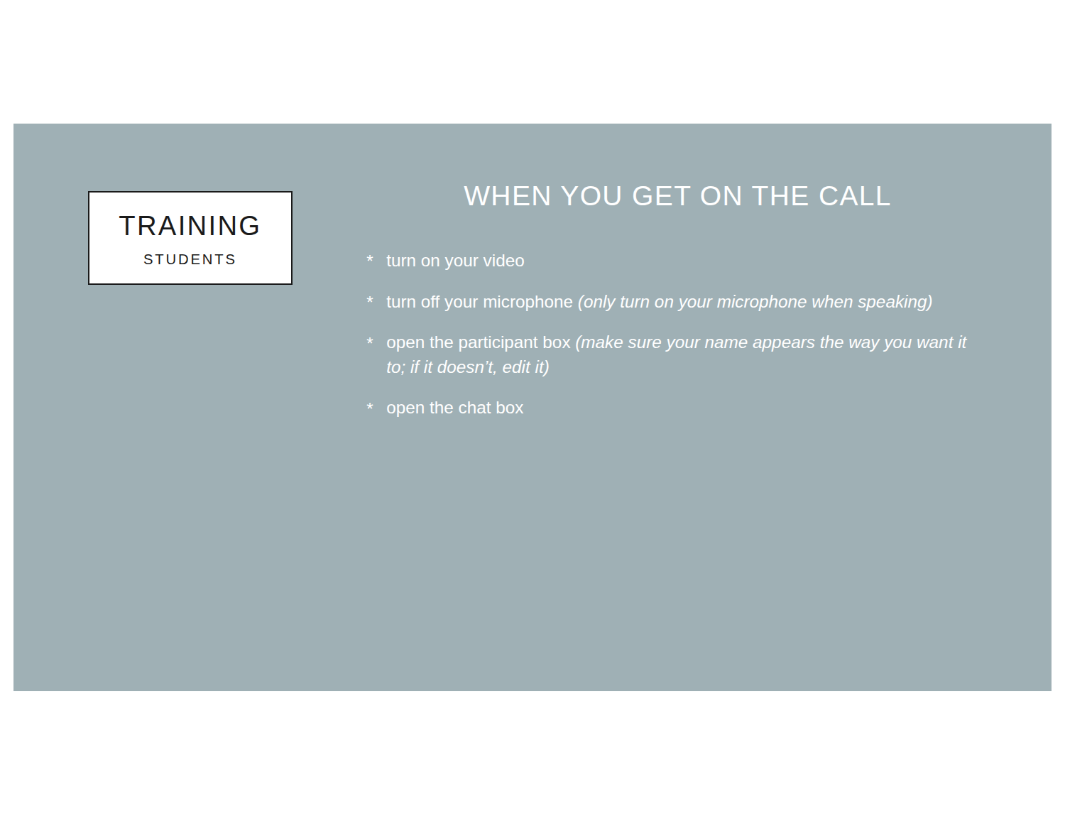TRAINING
STUDENTS
WHEN YOU GET ON THE CALL
turn on your video
turn off your microphone (only turn on your microphone when speaking)
open the participant box (make sure your name appears the way you want it to; if it doesn’t, edit it)
open the chat box